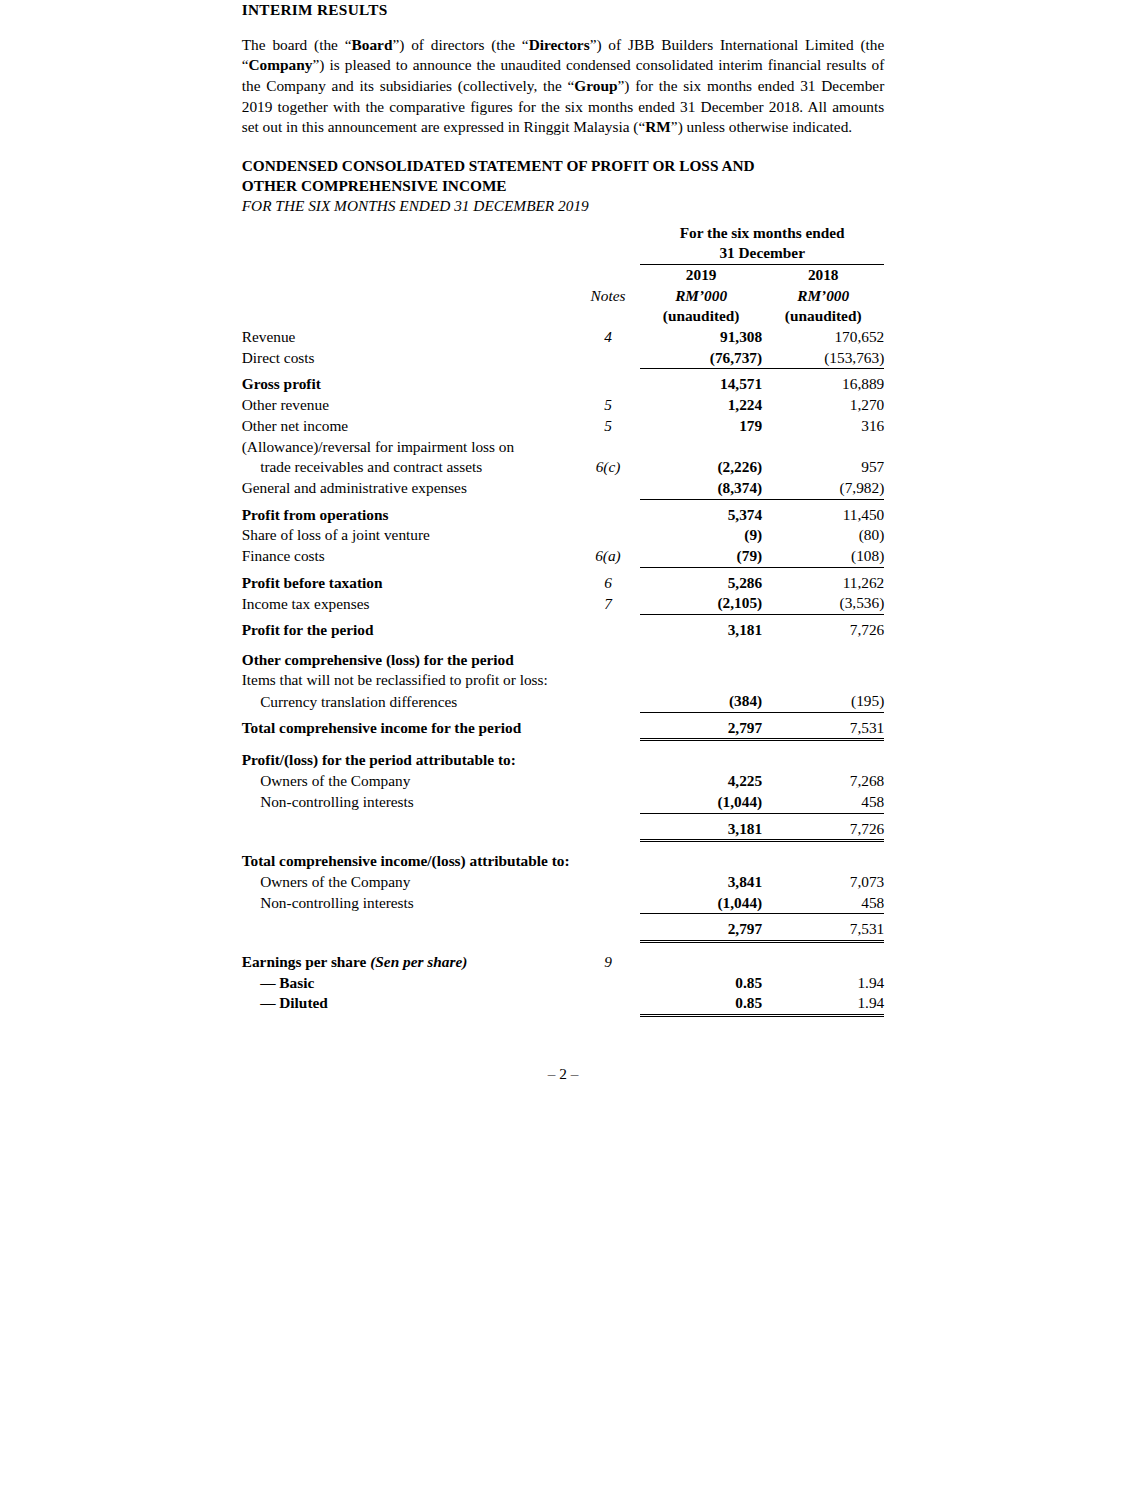INTERIM RESULTS
The board (the “Board”) of directors (the “Directors”) of JBB Builders International Limited (the “Company”) is pleased to announce the unaudited condensed consolidated interim financial results of the Company and its subsidiaries (collectively, the “Group”) for the six months ended 31 December 2019 together with the comparative figures for the six months ended 31 December 2018. All amounts set out in this announcement are expressed in Ringgit Malaysia (“RM”) unless otherwise indicated.
CONDENSED CONSOLIDATED STATEMENT OF PROFIT OR LOSS AND
OTHER COMPREHENSIVE INCOME
FOR THE SIX MONTHS ENDED 31 DECEMBER 2019
| | | For the six months ended |
| | | 31 December |
| | | 2019 | 2018 |
| | Notes | RM’000 | RM’000 |
| | | (unaudited) | (unaudited) |
| Revenue | 4 | 91,308 | 170,652 |
| Direct costs | | (76,737) | (153,763) |
| Gross profit | | 14,571 | 16,889 |
| Other revenue | 5 | 1,224 | 1,270 |
| Other net income | 5 | 179 | 316 |
| (Allowance)/reversal for impairment loss on | | | |
| trade receivables and contract assets | 6(c) | (2,226) | 957 |
| General and administrative expenses | | (8,374) | (7,982) |
| Profit from operations | | 5,374 | 11,450 |
| Share of loss of a joint venture | | (9) | (80) |
| Finance costs | 6(a) | (79) | (108) |
| Profit before taxation | 6 | 5,286 | 11,262 |
| Income tax expenses | 7 | (2,105) | (3,536) |
| Profit for the period | | 3,181 | 7,726 |
| Other comprehensive (loss) for the period | | | |
| Items that will not be reclassified to profit or loss: | | | |
| Currency translation differences | | (384) | (195) |
| Total comprehensive income for the period | | 2,797 | 7,531 |
| Profit/(loss) for the period attributable to: | | | |
| Owners of the Company | | 4,225 | 7,268 |
| Non-controlling interests | | (1,044) | 458 |
| | | 3,181 | 7,726 |
| Total comprehensive income/(loss) attributable to: | | | |
| Owners of the Company | | 3,841 | 7,073 |
| Non-controlling interests | | (1,044) | 458 |
| | | 2,797 | 7,531 |
| Earnings per share (Sen per share) | 9 | | |
| — Basic | | 0.85 | 1.94 |
| — Diluted | | 0.85 | 1.94 |
– 2 –